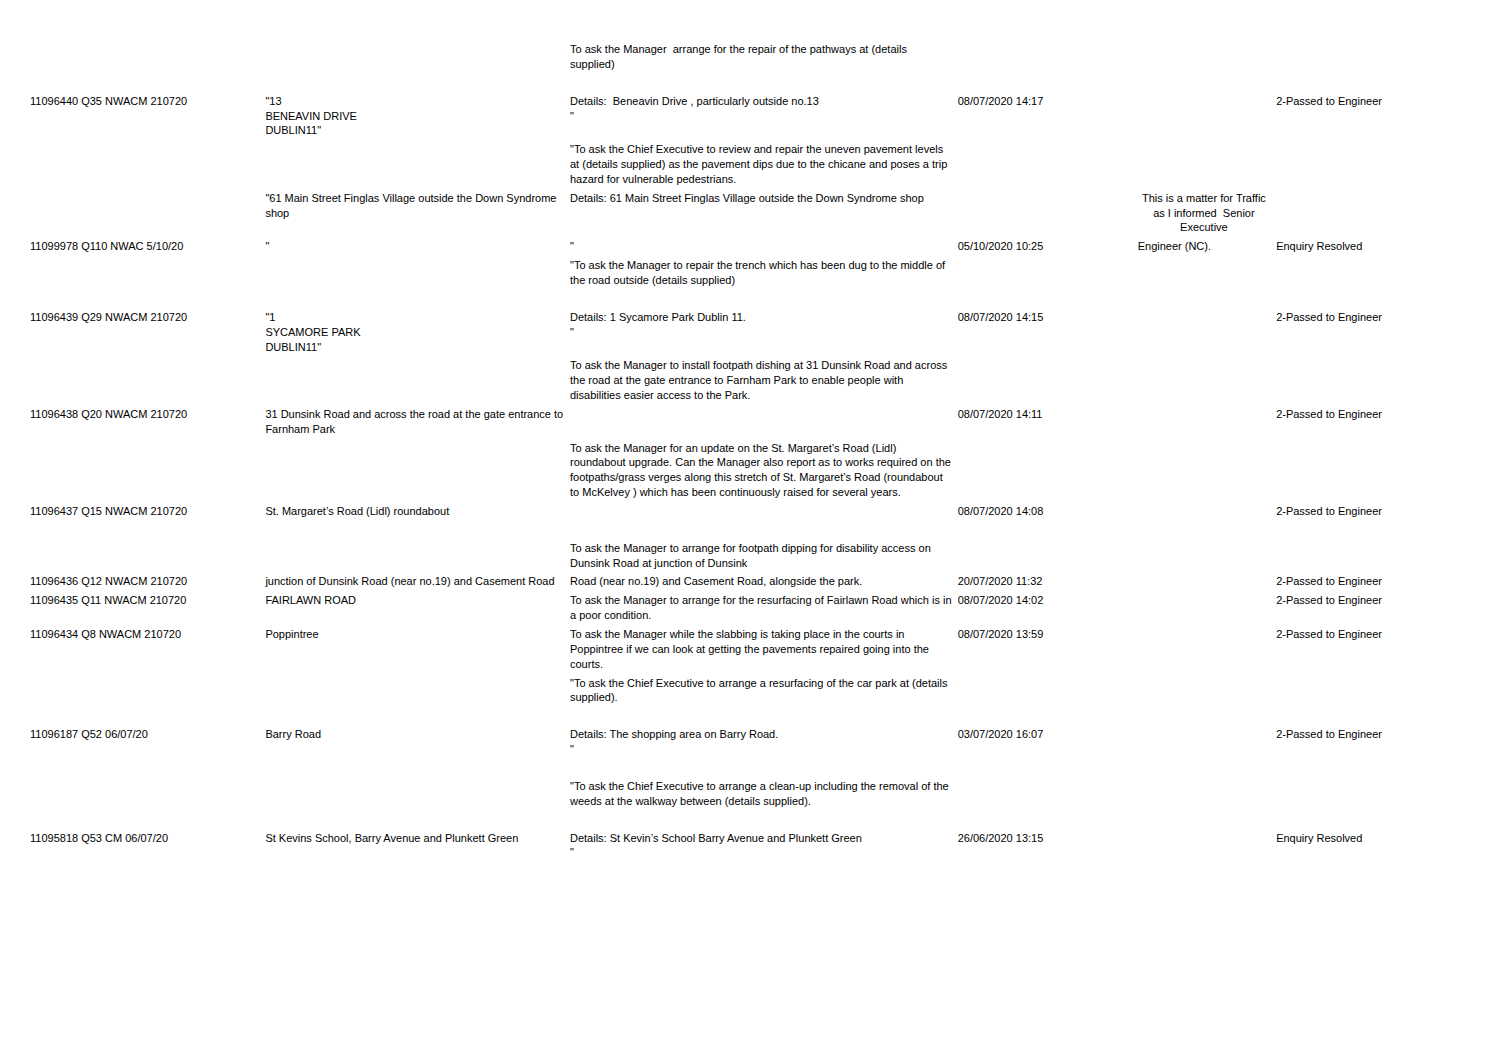| | | To ask the Manager arrange for the repair of the pathways at (details supplied) | | | |
| 11096440 Q35 NWACM 210720 | "13 BENEAVIN DRIVE DUBLIN11" | Details: Beneavin Drive , particularly outside no.13 " | 08/07/2020 14:17 | | 2-Passed to Engineer |
| | | "To ask the Chief Executive to review and repair the uneven pavement levels at (details supplied) as the pavement dips due to the chicane and poses a trip hazard for vulnerable pedestrians. | | | |
| | "61 Main Street Finglas Village outside the Down Syndrome shop | Details: 61 Main Street Finglas Village outside the Down Syndrome shop | | This is a matter for Traffic as I informed Senior Executive | |
| 11099978 Q110 NWAC 5/10/20 | " | " | 05/10/2020 10:25 | Engineer (NC). | Enquiry Resolved |
| | | "To ask the Manager to repair the trench which has been dug to the middle of the road outside (details supplied) | | | |
| 11096439 Q29 NWACM 210720 | "1 SYCAMORE PARK DUBLIN11" | Details: 1 Sycamore Park Dublin 11. " | 08/07/2020 14:15 | | 2-Passed to Engineer |
| | | To ask the Manager to install footpath dishing at 31 Dunsink Road and across the road at the gate entrance to Farnham Park to enable people with disabilities easier access to the Park. | | | |
| 11096438 Q20 NWACM 210720 | 31 Dunsink Road and across the road at the gate entrance to Farnham Park | | 08/07/2020 14:11 | | 2-Passed to Engineer |
| | | To ask the Manager for an update on the St. Margaret’s Road (Lidl) roundabout upgrade. Can the Manager also report as to works required on the footpaths/grass verges along this stretch of St. Margaret’s Road (roundabout to McKelvey ) which has been continuously raised for several years. | | | |
| 11096437 Q15 NWACM 210720 | St. Margaret’s Road (Lidl) roundabout | | 08/07/2020 14:08 | | 2-Passed to Engineer |
| | | To ask the Manager to arrange for footpath dipping for disability access on Dunsink Road at junction of Dunsink | | | |
| 11096436 Q12 NWACM 210720 | junction of Dunsink Road (near no.19) and Casement Road | Road (near no.19) and Casement Road, alongside the park. | 20/07/2020 11:32 | | 2-Passed to Engineer |
| 11096435 Q11 NWACM 210720 | FAIRLAWN ROAD | To ask the Manager to arrange for the resurfacing of Fairlawn Road which is in a poor condition. | 08/07/2020 14:02 | | 2-Passed to Engineer |
| 11096434 Q8 NWACM 210720 | Poppintree | To ask the Manager while the slabbing is taking place in the courts in Poppintree if we can look at getting the pavements repaired going into the courts. | 08/07/2020 13:59 | | 2-Passed to Engineer |
| | | "To ask the Chief Executive to arrange a resurfacing of the car park at (details supplied). | | | |
| 11096187 Q52 06/07/20 | Barry Road | Details: The shopping area on Barry Road. " | 03/07/2020 16:07 | | 2-Passed to Engineer |
| | | "To ask the Chief Executive to arrange a clean-up including the removal of the weeds at the walkway between (details supplied). | | | |
| 11095818 Q53 CM 06/07/20 | St Kevins School, Barry Avenue and Plunkett Green | Details: St Kevin’s School Barry Avenue and Plunkett Green " | 26/06/2020 13:15 | | Enquiry Resolved |